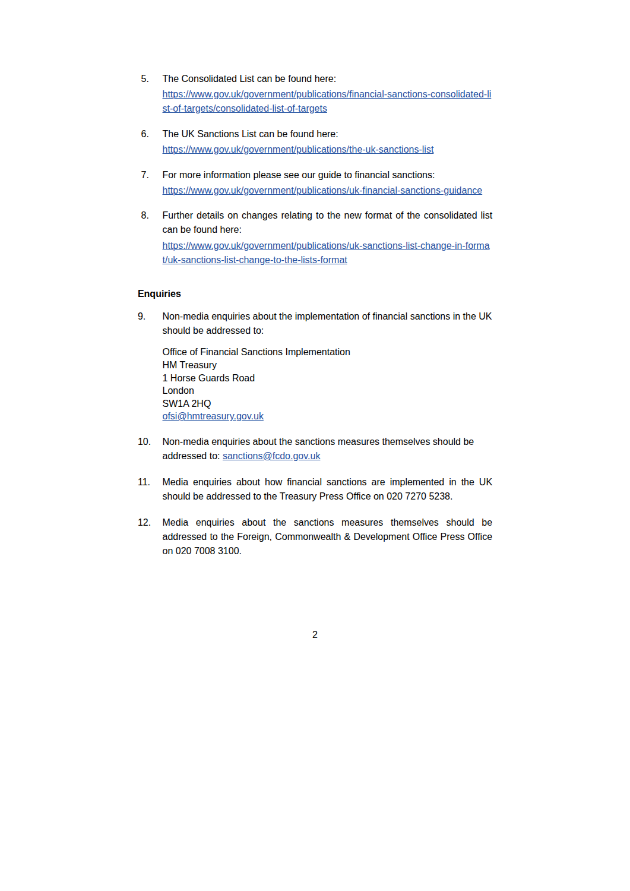The Consolidated List can be found here: https://www.gov.uk/government/publications/financial-sanctions-consolidated-list-of-targets/consolidated-list-of-targets
The UK Sanctions List can be found here: https://www.gov.uk/government/publications/the-uk-sanctions-list
For more information please see our guide to financial sanctions: https://www.gov.uk/government/publications/uk-financial-sanctions-guidance
Further details on changes relating to the new format of the consolidated list can be found here: https://www.gov.uk/government/publications/uk-sanctions-list-change-in-format/uk-sanctions-list-change-to-the-lists-format
Enquiries
Non-media enquiries about the implementation of financial sanctions in the UK should be addressed to:
Office of Financial Sanctions Implementation
HM Treasury
1 Horse Guards Road
London
SW1A 2HQ
ofsi@hmtreasury.gov.uk
Non-media enquiries about the sanctions measures themselves should be addressed to: sanctions@fcdo.gov.uk
Media enquiries about how financial sanctions are implemented in the UK should be addressed to the Treasury Press Office on 020 7270 5238.
Media enquiries about the sanctions measures themselves should be addressed to the Foreign, Commonwealth & Development Office Press Office on 020 7008 3100.
2